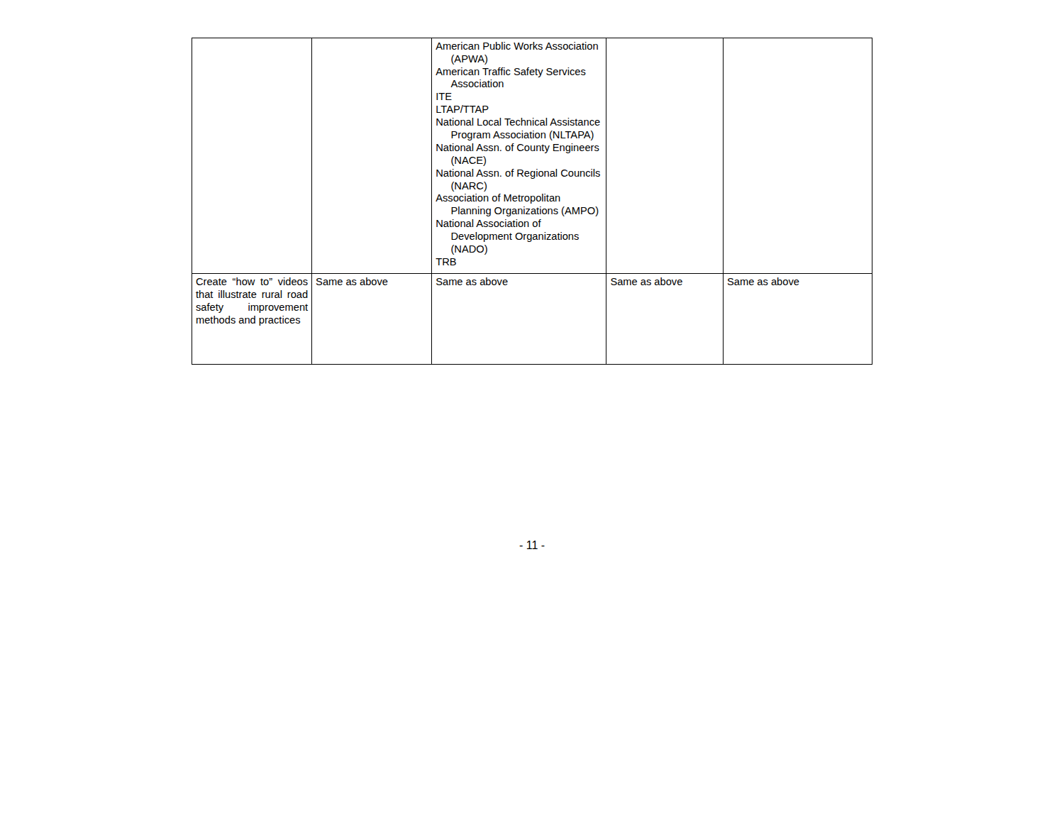| | | American Public Works Association (APWA) American Traffic Safety Services Association ITE LTAP/TTAP National Local Technical Assistance Program Association (NLTAPA) National Assn. of County Engineers (NACE) National Assn. of Regional Councils (NARC) Association of Metropolitan Planning Organizations (AMPO) National Association of Development Organizations (NADO) TRB | | |
| Create “how to” videos that illustrate rural road safety improvement methods and practices | Same as above | Same as above | Same as above | Same as above |
- 11 -